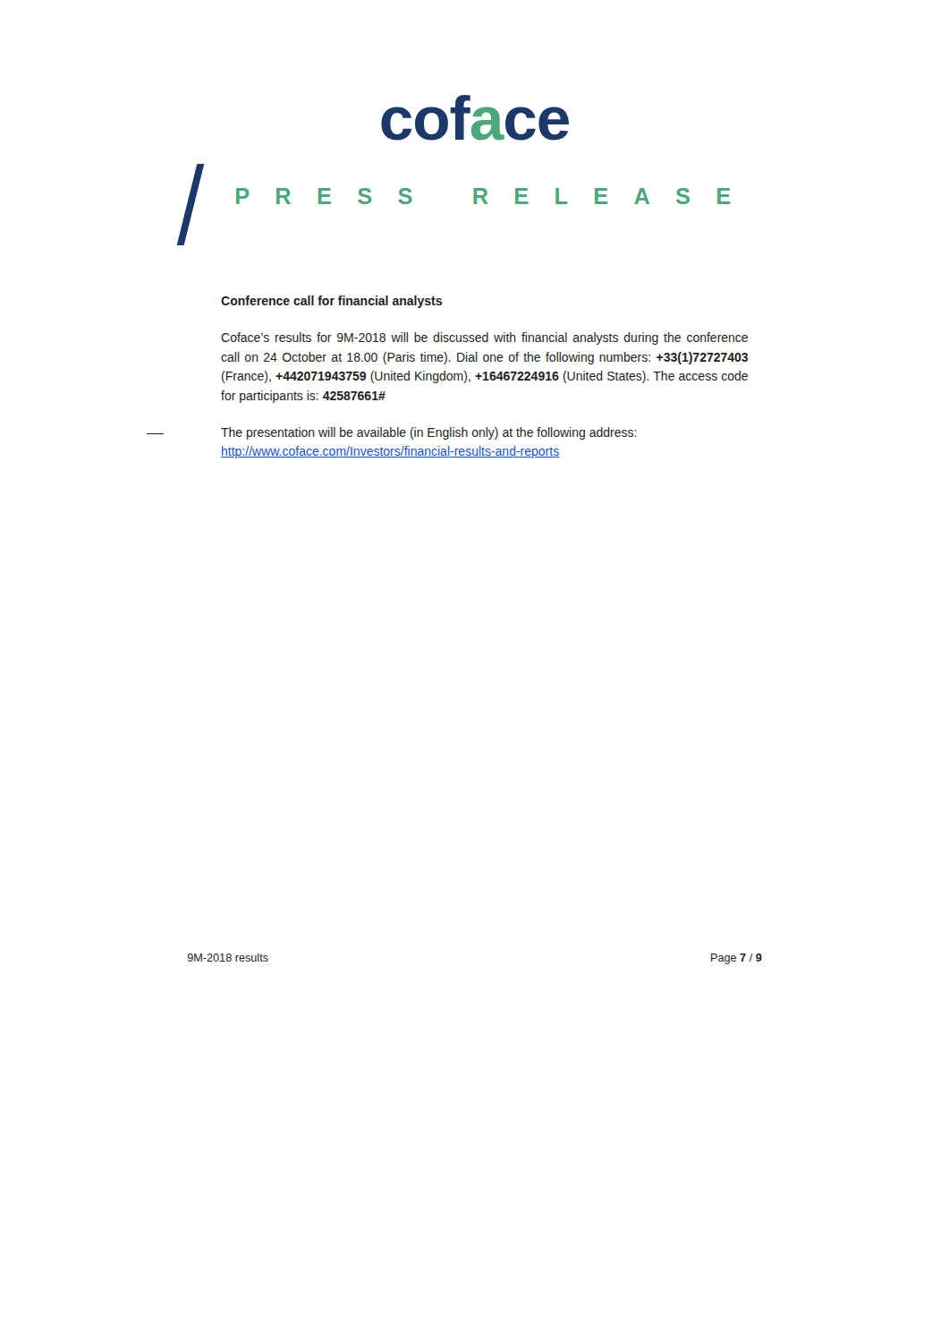coface
P R E S S R E L E A S E
Conference call for financial analysts
Coface’s results for 9M-2018 will be discussed with financial analysts during the conference call on 24 October at 18.00 (Paris time). Dial one of the following numbers: +33(1)72727403 (France), +442071943759 (United Kingdom), +16467224916 (United States). The access code for participants is: 42587661#
The presentation will be available (in English only) at the following address:
http://www.coface.com/Investors/financial-results-and-reports
9M-2018 results
Page 7 / 9